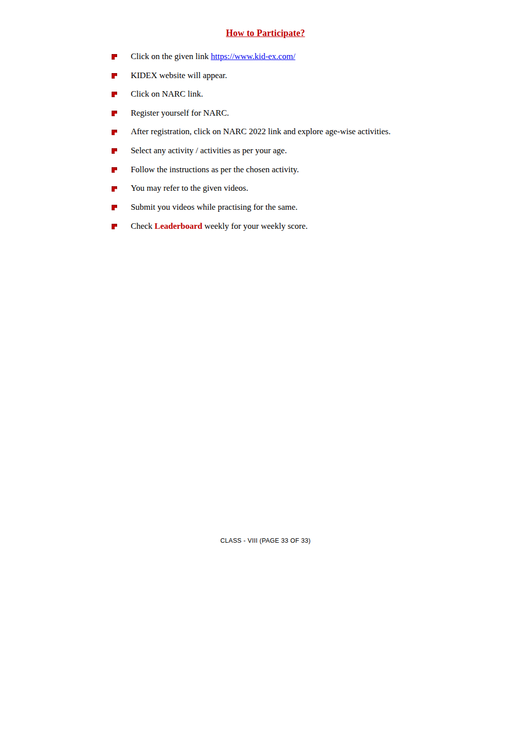How to Participate?
Click on the given link https://www.kid-ex.com/
KIDEX website will appear.
Click on NARC link.
Register yourself for NARC.
After registration, click on NARC 2022 link and explore age-wise activities.
Select any activity / activities as per your age.
Follow the instructions as per the chosen activity.
You may refer to the given videos.
Submit you videos while practising for the same.
Check Leaderboard weekly for your weekly score.
CLASS - VIII (PAGE 33 OF 33)